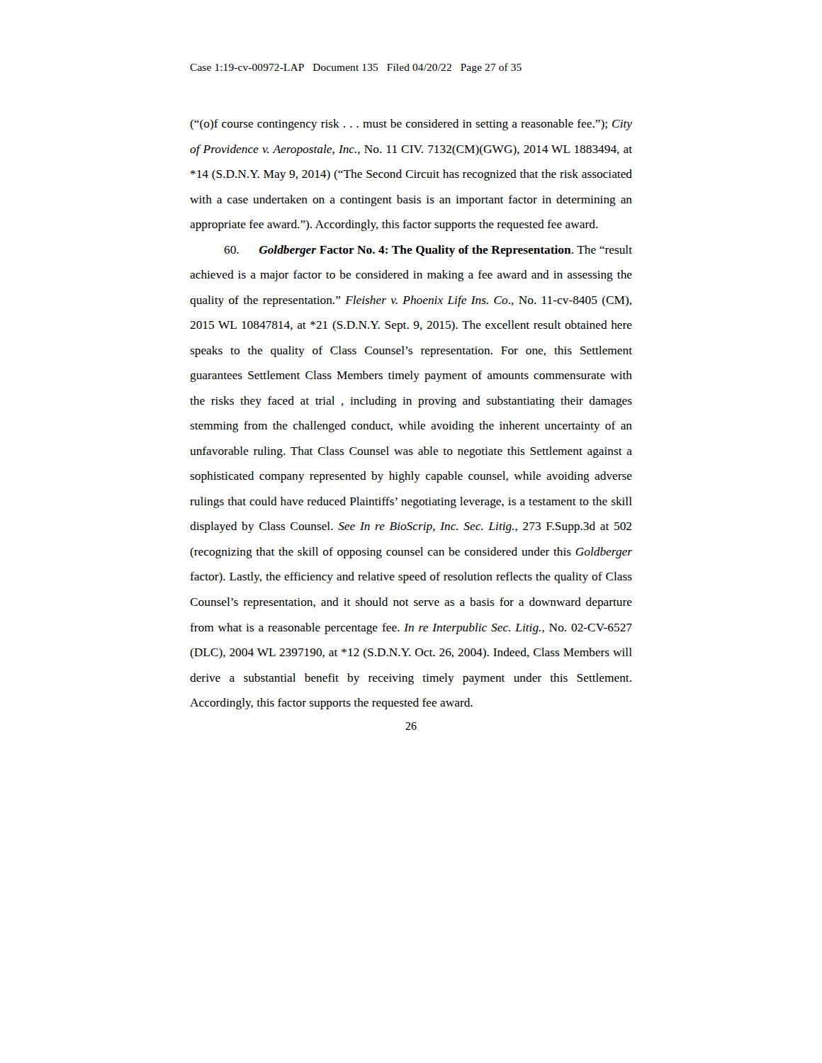Case 1:19-cv-00972-LAP Document 135 Filed 04/20/22 Page 27 of 35
(“(o)f course contingency risk . . . must be considered in setting a reasonable fee.”); City of Providence v. Aeropostale, Inc., No. 11 CIV. 7132(CM)(GWG), 2014 WL 1883494, at *14 (S.D.N.Y. May 9, 2014) (“The Second Circuit has recognized that the risk associated with a case undertaken on a contingent basis is an important factor in determining an appropriate fee award.”). Accordingly, this factor supports the requested fee award.
60. Goldberger Factor No. 4: The Quality of the Representation. The “result achieved is a major factor to be considered in making a fee award and in assessing the quality of the representation.” Fleisher v. Phoenix Life Ins. Co., No. 11-cv-8405 (CM), 2015 WL 10847814, at *21 (S.D.N.Y. Sept. 9, 2015). The excellent result obtained here speaks to the quality of Class Counsel’s representation. For one, this Settlement guarantees Settlement Class Members timely payment of amounts commensurate with the risks they faced at trial , including in proving and substantiating their damages stemming from the challenged conduct, while avoiding the inherent uncertainty of an unfavorable ruling. That Class Counsel was able to negotiate this Settlement against a sophisticated company represented by highly capable counsel, while avoiding adverse rulings that could have reduced Plaintiffs’ negotiating leverage, is a testament to the skill displayed by Class Counsel. See In re BioScrip, Inc. Sec. Litig., 273 F.Supp.3d at 502 (recognizing that the skill of opposing counsel can be considered under this Goldberger factor). Lastly, the efficiency and relative speed of resolution reflects the quality of Class Counsel’s representation, and it should not serve as a basis for a downward departure from what is a reasonable percentage fee. In re Interpublic Sec. Litig., No. 02-CV-6527 (DLC), 2004 WL 2397190, at *12 (S.D.N.Y. Oct. 26, 2004). Indeed, Class Members will derive a substantial benefit by receiving timely payment under this Settlement. Accordingly, this factor supports the requested fee award.
26